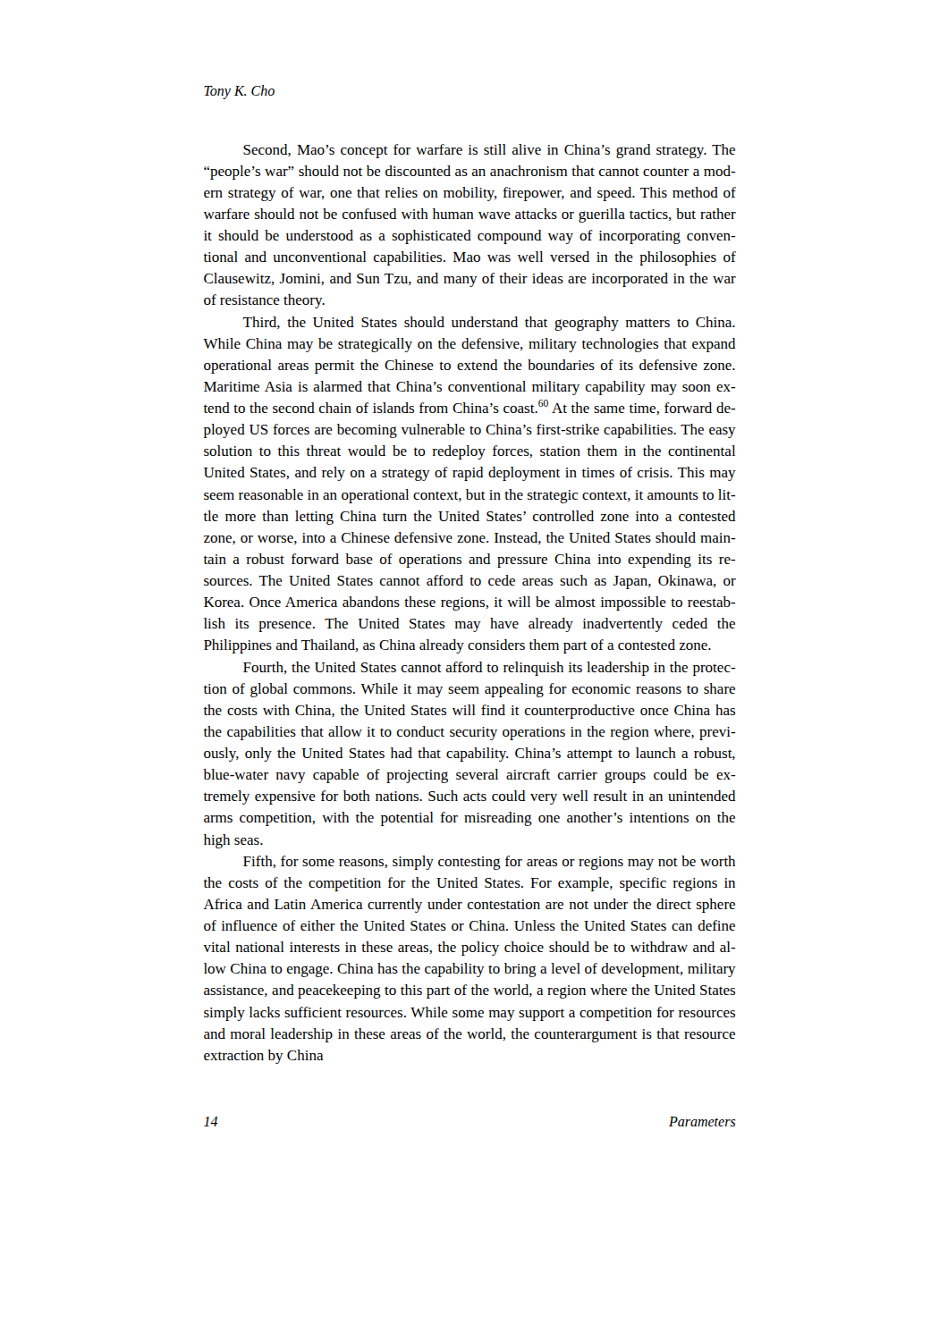Tony K. Cho
Second, Mao’s concept for warfare is still alive in China’s grand strategy. The “people’s war” should not be discounted as an anachronism that cannot counter a modern strategy of war, one that relies on mobility, firepower, and speed. This method of warfare should not be confused with human wave attacks or guerilla tactics, but rather it should be understood as a sophisticated compound way of incorporating conventional and unconventional capabilities. Mao was well versed in the philosophies of Clausewitz, Jomini, and Sun Tzu, and many of their ideas are incorporated in the war of resistance theory.
Third, the United States should understand that geography matters to China. While China may be strategically on the defensive, military technologies that expand operational areas permit the Chinese to extend the boundaries of its defensive zone. Maritime Asia is alarmed that China’s conventional military capability may soon extend to the second chain of islands from China’s coast.60 At the same time, forward deployed US forces are becoming vulnerable to China’s first-strike capabilities. The easy solution to this threat would be to redeploy forces, station them in the continental United States, and rely on a strategy of rapid deployment in times of crisis. This may seem reasonable in an operational context, but in the strategic context, it amounts to little more than letting China turn the United States’ controlled zone into a contested zone, or worse, into a Chinese defensive zone. Instead, the United States should maintain a robust forward base of operations and pressure China into expending its resources. The United States cannot afford to cede areas such as Japan, Okinawa, or Korea. Once America abandons these regions, it will be almost impossible to reestablish its presence. The United States may have already inadvertently ceded the Philippines and Thailand, as China already considers them part of a contested zone.
Fourth, the United States cannot afford to relinquish its leadership in the protection of global commons. While it may seem appealing for economic reasons to share the costs with China, the United States will find it counterproductive once China has the capabilities that allow it to conduct security operations in the region where, previously, only the United States had that capability. China’s attempt to launch a robust, blue-water navy capable of projecting several aircraft carrier groups could be extremely expensive for both nations. Such acts could very well result in an unintended arms competition, with the potential for misreading one another’s intentions on the high seas.
Fifth, for some reasons, simply contesting for areas or regions may not be worth the costs of the competition for the United States. For example, specific regions in Africa and Latin America currently under contestation are not under the direct sphere of influence of either the United States or China. Unless the United States can define vital national interests in these areas, the policy choice should be to withdraw and allow China to engage. China has the capability to bring a level of development, military assistance, and peacekeeping to this part of the world, a region where the United States simply lacks sufficient resources. While some may support a competition for resources and moral leadership in these areas of the world, the counterargument is that resource extraction by China
14 Parameters